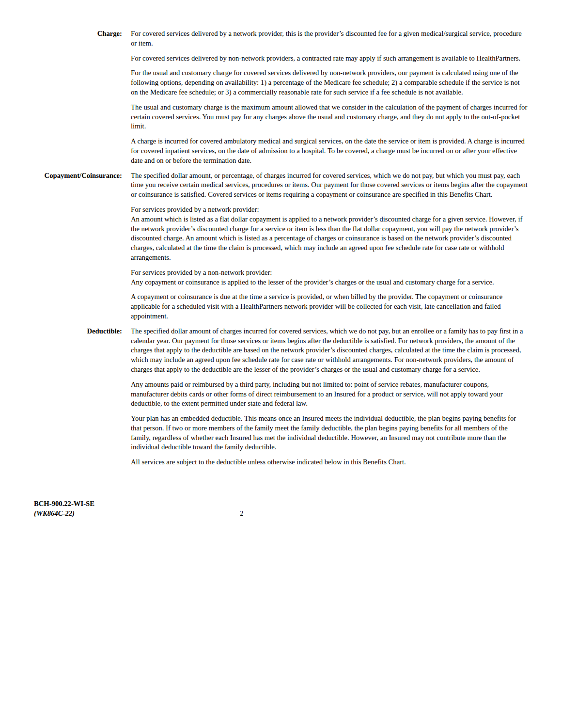Charge:
For covered services delivered by a network provider, this is the provider’s discounted fee for a given medical/surgical service, procedure or item.
For covered services delivered by non-network providers, a contracted rate may apply if such arrangement is available to HealthPartners.
For the usual and customary charge for covered services delivered by non-network providers, our payment is calculated using one of the following options, depending on availability: 1) a percentage of the Medicare fee schedule; 2) a comparable schedule if the service is not on the Medicare fee schedule; or 3) a commercially reasonable rate for such service if a fee schedule is not available.
The usual and customary charge is the maximum amount allowed that we consider in the calculation of the payment of charges incurred for certain covered services. You must pay for any charges above the usual and customary charge, and they do not apply to the out-of-pocket limit.
A charge is incurred for covered ambulatory medical and surgical services, on the date the service or item is provided. A charge is incurred for covered inpatient services, on the date of admission to a hospital. To be covered, a charge must be incurred on or after your effective date and on or before the termination date.
Copayment/Coinsurance:
The specified dollar amount, or percentage, of charges incurred for covered services, which we do not pay, but which you must pay, each time you receive certain medical services, procedures or items. Our payment for those covered services or items begins after the copayment or coinsurance is satisfied. Covered services or items requiring a copayment or coinsurance are specified in this Benefits Chart.
For services provided by a network provider:
An amount which is listed as a flat dollar copayment is applied to a network provider’s discounted charge for a given service. However, if the network provider’s discounted charge for a service or item is less than the flat dollar copayment, you will pay the network provider’s discounted charge. An amount which is listed as a percentage of charges or coinsurance is based on the network provider’s discounted charges, calculated at the time the claim is processed, which may include an agreed upon fee schedule rate for case rate or withhold arrangements.
For services provided by a non-network provider:
Any copayment or coinsurance is applied to the lesser of the provider’s charges or the usual and customary charge for a service.
A copayment or coinsurance is due at the time a service is provided, or when billed by the provider. The copayment or coinsurance applicable for a scheduled visit with a HealthPartners network provider will be collected for each visit, late cancellation and failed appointment.
Deductible:
The specified dollar amount of charges incurred for covered services, which we do not pay, but an enrollee or a family has to pay first in a calendar year. Our payment for those services or items begins after the deductible is satisfied. For network providers, the amount of the charges that apply to the deductible are based on the network provider’s discounted charges, calculated at the time the claim is processed, which may include an agreed upon fee schedule rate for case rate or withhold arrangements. For non-network providers, the amount of charges that apply to the deductible are the lesser of the provider’s charges or the usual and customary charge for a service.
Any amounts paid or reimbursed by a third party, including but not limited to: point of service rebates, manufacturer coupons, manufacturer debits cards or other forms of direct reimbursement to an Insured for a product or service, will not apply toward your deductible, to the extent permitted under state and federal law.
Your plan has an embedded deductible. This means once an Insured meets the individual deductible, the plan begins paying benefits for that person. If two or more members of the family meet the family deductible, the plan begins paying benefits for all members of the family, regardless of whether each Insured has met the individual deductible. However, an Insured may not contribute more than the individual deductible toward the family deductible.
All services are subject to the deductible unless otherwise indicated below in this Benefits Chart.
BCH-900.22-WI-SE
(WK864C-22)
2